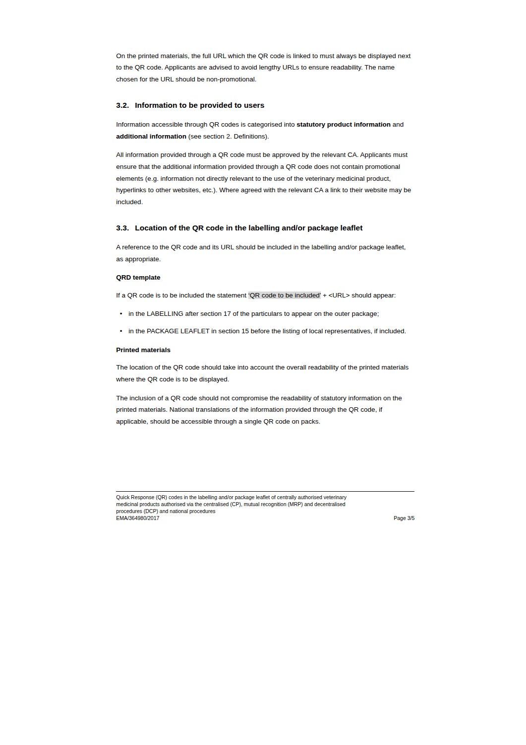On the printed materials, the full URL which the QR code is linked to must always be displayed next to the QR code. Applicants are advised to avoid lengthy URLs to ensure readability. The name chosen for the URL should be non-promotional.
3.2. Information to be provided to users
Information accessible through QR codes is categorised into statutory product information and additional information (see section 2. Definitions).
All information provided through a QR code must be approved by the relevant CA. Applicants must ensure that the additional information provided through a QR code does not contain promotional elements (e.g. information not directly relevant to the use of the veterinary medicinal product, hyperlinks to other websites, etc.). Where agreed with the relevant CA a link to their website may be included.
3.3. Location of the QR code in the labelling and/or package leaflet
A reference to the QR code and its URL should be included in the labelling and/or package leaflet, as appropriate.
QRD template
If a QR code is to be included the statement ‘QR code to be included’ + <URL> should appear:
in the LABELLING after section 17 of the particulars to appear on the outer package;
in the PACKAGE LEAFLET in section 15 before the listing of local representatives, if included.
Printed materials
The location of the QR code should take into account the overall readability of the printed materials where the QR code is to be displayed.
The inclusion of a QR code should not compromise the readability of statutory information on the printed materials. National translations of the information provided through the QR code, if applicable, should be accessible through a single QR code on packs.
Quick Response (QR) codes in the labelling and/or package leaflet of centrally authorised veterinary
medicinal products authorised via the centralised (CP), mutual recognition (MRP) and decentralised
procedures (DCP) and national procedures
EMA/364980/2017 Page 3/5